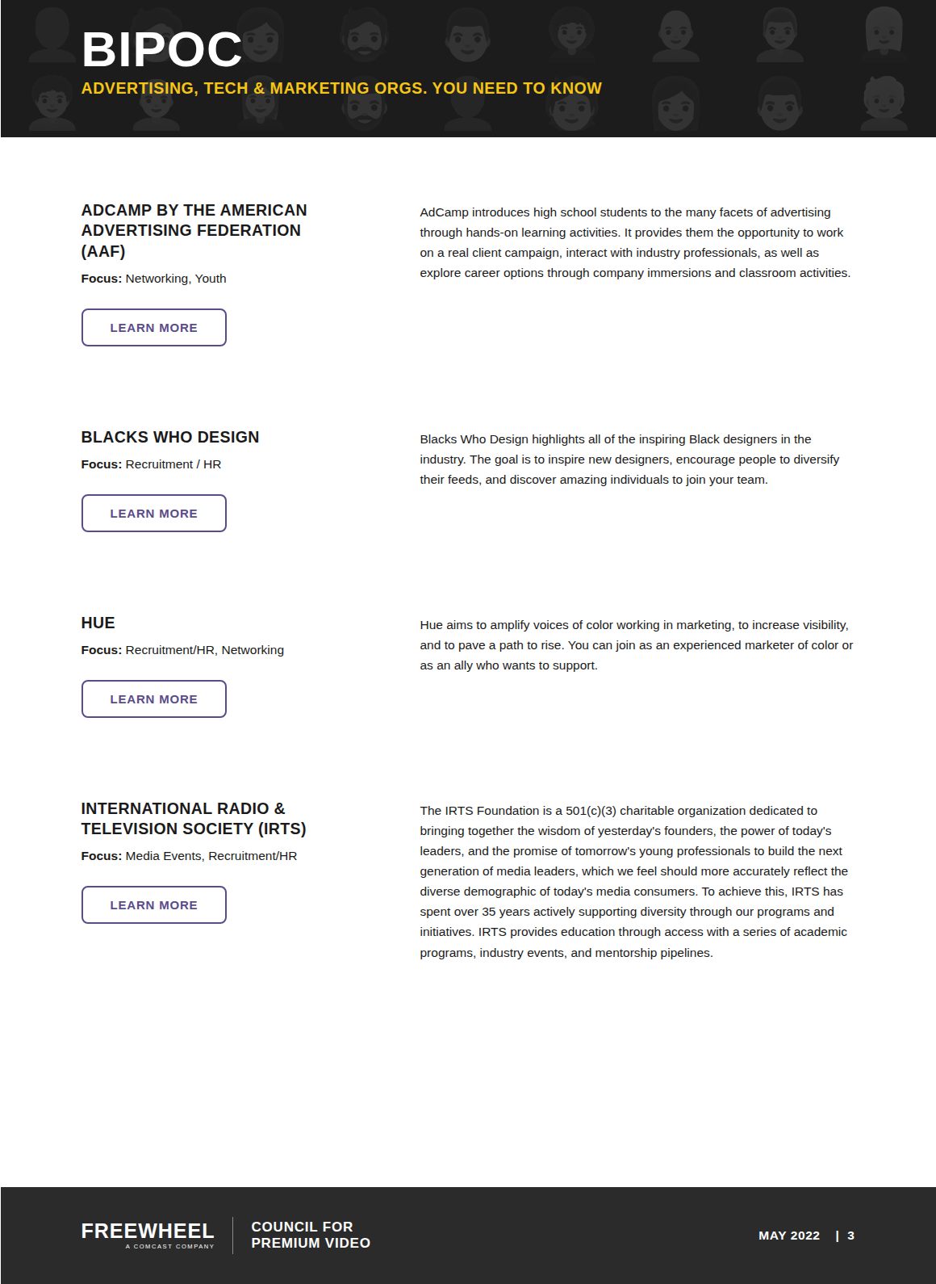👤🧑👩🧔👨👩‍🦱🧑‍🦲👨‍🦰👩‍🦳 🧑‍🦱👨‍🦲👩‍🦰🧔‍♂️👤🧑👩👨🧑‍🦳
BIPOC
ADVERTISING, TECH & MARKETING ORGS. YOU NEED TO KNOW
AdCamp by the American Advertising Federation (AAF)
Focus: Networking, Youth
LEARN MORE
AdCamp introduces high school students to the many facets of advertising through hands-on learning activities. It provides them the opportunity to work on a real client campaign, interact with industry professionals, as well as explore career options through company immersions and classroom activities.
Blacks Who Design
Focus: Recruitment / HR
LEARN MORE
Blacks Who Design highlights all of the inspiring Black designers in the industry. The goal is to inspire new designers, encourage people to diversify their feeds, and discover amazing individuals to join your team.
Hue
Focus: Recruitment/HR, Networking
LEARN MORE
Hue aims to amplify voices of color working in marketing, to increase visibility, and to pave a path to rise. You can join as an experienced marketer of color or as an ally who wants to support.
International Radio & Television Society (IRTS)
Focus: Media Events, Recruitment/HR
LEARN MORE
The IRTS Foundation is a 501(c)(3) charitable organization dedicated to bringing together the wisdom of yesterday's founders, the power of today's leaders, and the promise of tomorrow's young professionals to build the next generation of media leaders, which we feel should more accurately reflect the diverse demographic of today's media consumers. To achieve this, IRTS has spent over 35 years actively supporting diversity through our programs and initiatives. IRTS provides education through access with a series of academic programs, industry events, and mentorship pipelines.
FREEWHEEL A COMCAST COMPANY
Council for
Premium Video
MAY 2022 | 3